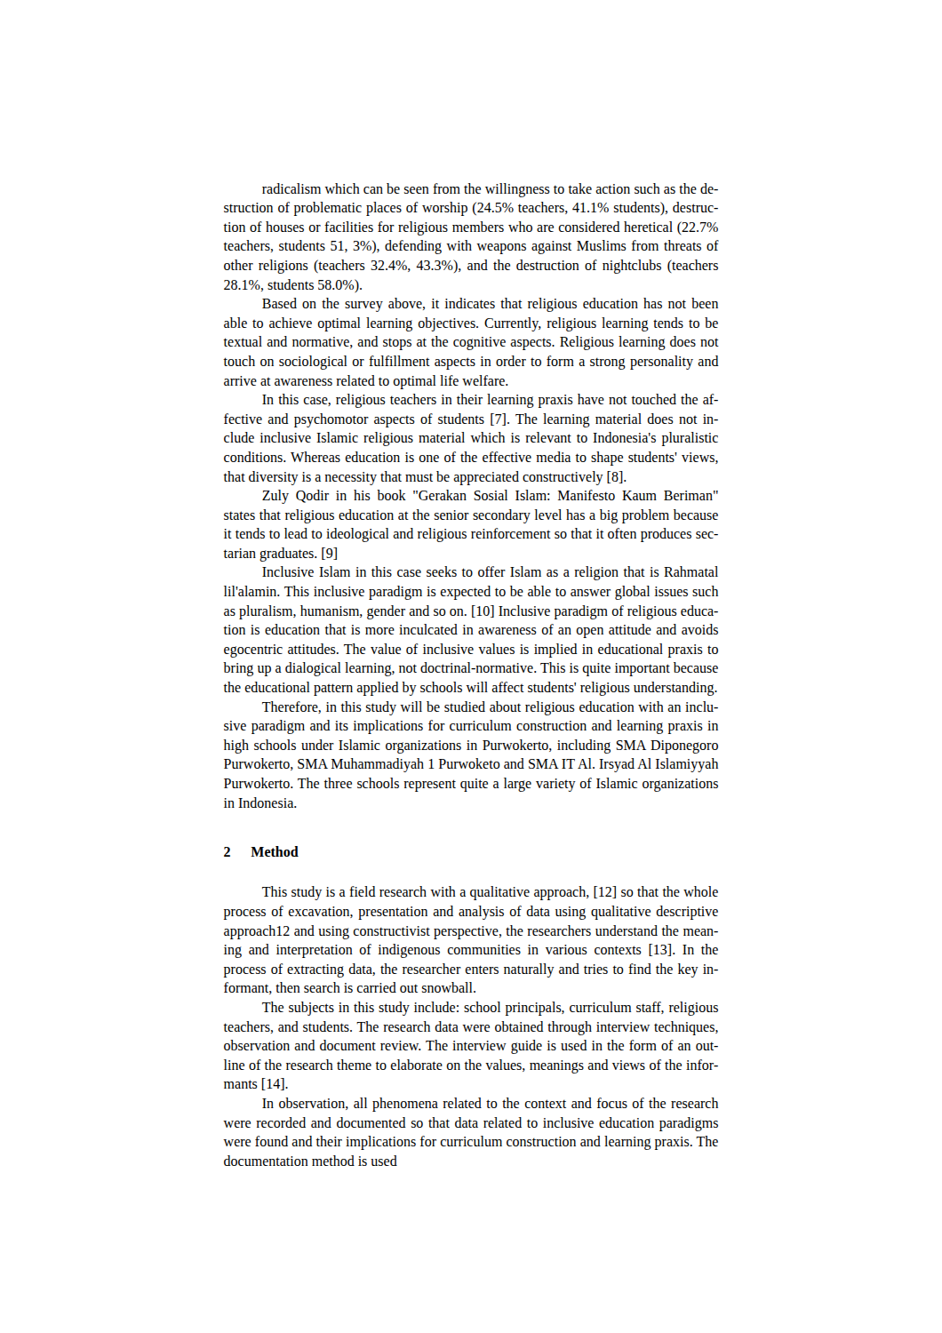radicalism which can be seen from the willingness to take action such as the destruction of problematic places of worship (24.5% teachers, 41.1% students), destruction of houses or facilities for religious members who are considered heretical (22.7% teachers, students 51, 3%), defending with weapons against Muslims from threats of other religions (teachers 32.4%, 43.3%), and the destruction of nightclubs (teachers 28.1%, students 58.0%).
Based on the survey above, it indicates that religious education has not been able to achieve optimal learning objectives. Currently, religious learning tends to be textual and normative, and stops at the cognitive aspects. Religious learning does not touch on sociological or fulfillment aspects in order to form a strong personality and arrive at awareness related to optimal life welfare.
In this case, religious teachers in their learning praxis have not touched the affective and psychomotor aspects of students [7]. The learning material does not include inclusive Islamic religious material which is relevant to Indonesia's pluralistic conditions. Whereas education is one of the effective media to shape students' views, that diversity is a necessity that must be appreciated constructively [8].
Zuly Qodir in his book "Gerakan Sosial Islam: Manifesto Kaum Beriman" states that religious education at the senior secondary level has a big problem because it tends to lead to ideological and religious reinforcement so that it often produces sectarian graduates. [9]
Inclusive Islam in this case seeks to offer Islam as a religion that is Rahmatal lil'alamin. This inclusive paradigm is expected to be able to answer global issues such as pluralism, humanism, gender and so on. [10] Inclusive paradigm of religious education is education that is more inculcated in awareness of an open attitude and avoids egocentric attitudes. The value of inclusive values is implied in educational praxis to bring up a dialogical learning, not doctrinal-normative. This is quite important because the educational pattern applied by schools will affect students' religious understanding.
Therefore, in this study will be studied about religious education with an inclusive paradigm and its implications for curriculum construction and learning praxis in high schools under Islamic organizations in Purwokerto, including SMA Diponegoro Purwokerto, SMA Muhammadiyah 1 Purwoketo and SMA IT Al. Irsyad Al Islamiyyah Purwokerto. The three schools represent quite a large variety of Islamic organizations in Indonesia.
2 Method
This study is a field research with a qualitative approach, [12] so that the whole process of excavation, presentation and analysis of data using qualitative descriptive approach12 and using constructivist perspective, the researchers understand the meaning and interpretation of indigenous communities in various contexts [13]. In the process of extracting data, the researcher enters naturally and tries to find the key informant, then search is carried out snowball.
The subjects in this study include: school principals, curriculum staff, religious teachers, and students. The research data were obtained through interview techniques, observation and document review. The interview guide is used in the form of an outline of the research theme to elaborate on the values, meanings and views of the informants [14].
In observation, all phenomena related to the context and focus of the research were recorded and documented so that data related to inclusive education paradigms were found and their implications for curriculum construction and learning praxis. The documentation method is used